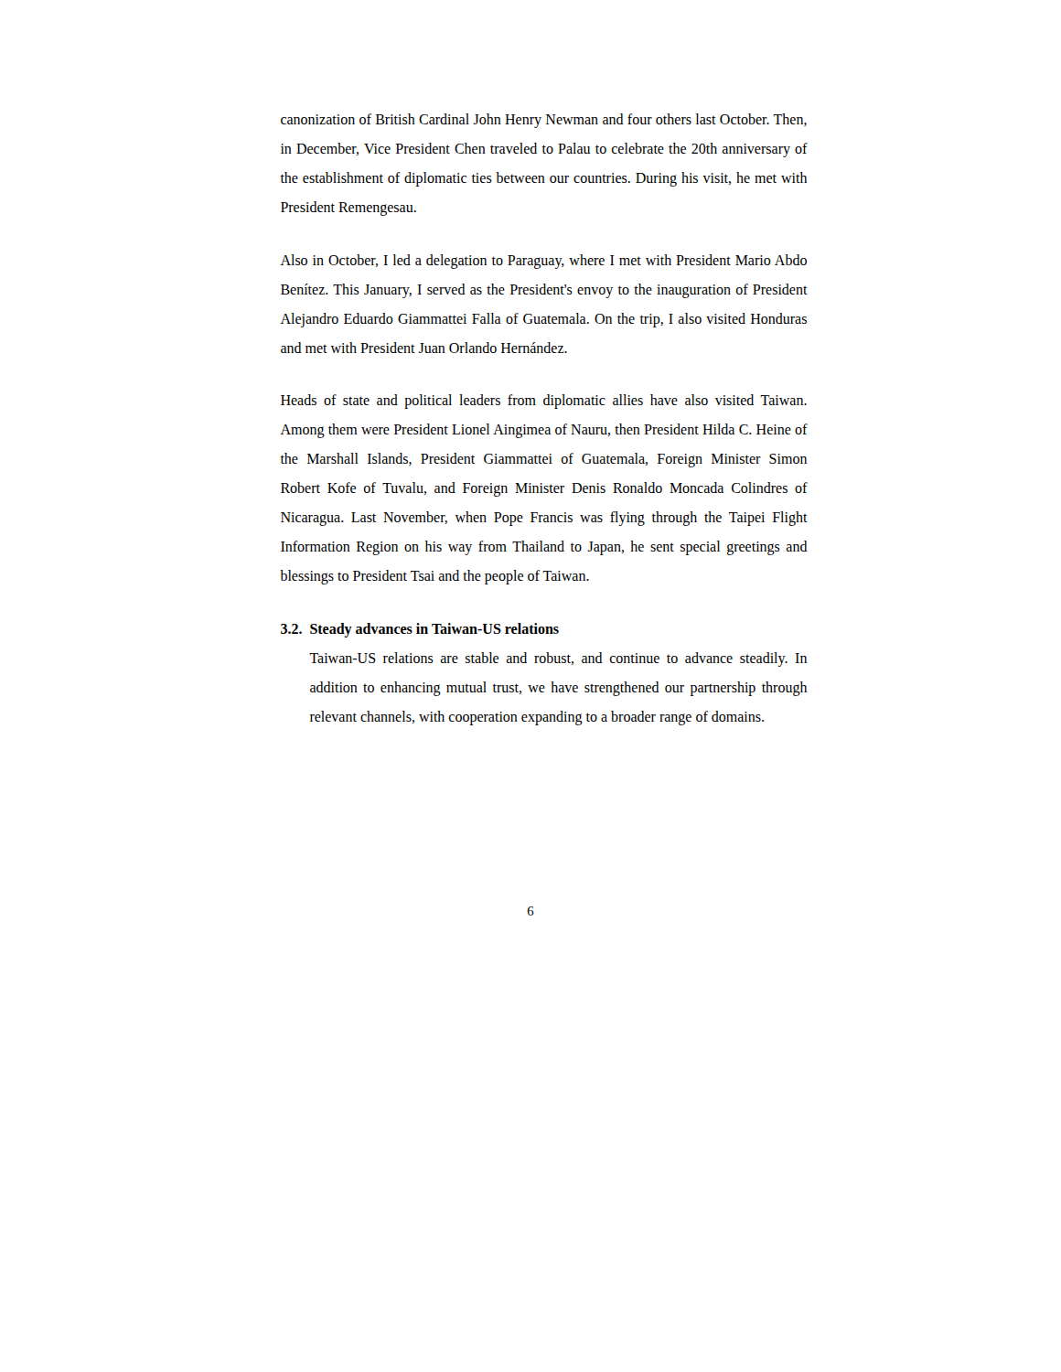canonization of British Cardinal John Henry Newman and four others last October. Then, in December, Vice President Chen traveled to Palau to celebrate the 20th anniversary of the establishment of diplomatic ties between our countries. During his visit, he met with President Remengesau.
Also in October, I led a delegation to Paraguay, where I met with President Mario Abdo Benítez. This January, I served as the President's envoy to the inauguration of President Alejandro Eduardo Giammattei Falla of Guatemala. On the trip, I also visited Honduras and met with President Juan Orlando Hernández.
Heads of state and political leaders from diplomatic allies have also visited Taiwan. Among them were President Lionel Aingimea of Nauru, then President Hilda C. Heine of the Marshall Islands, President Giammattei of Guatemala, Foreign Minister Simon Robert Kofe of Tuvalu, and Foreign Minister Denis Ronaldo Moncada Colindres of Nicaragua. Last November, when Pope Francis was flying through the Taipei Flight Information Region on his way from Thailand to Japan, he sent special greetings and blessings to President Tsai and the people of Taiwan.
3.2.
Steady advances in Taiwan-US relations
Taiwan-US relations are stable and robust, and continue to advance steadily. In addition to enhancing mutual trust, we have strengthened our partnership through relevant channels, with cooperation expanding to a broader range of domains.
6